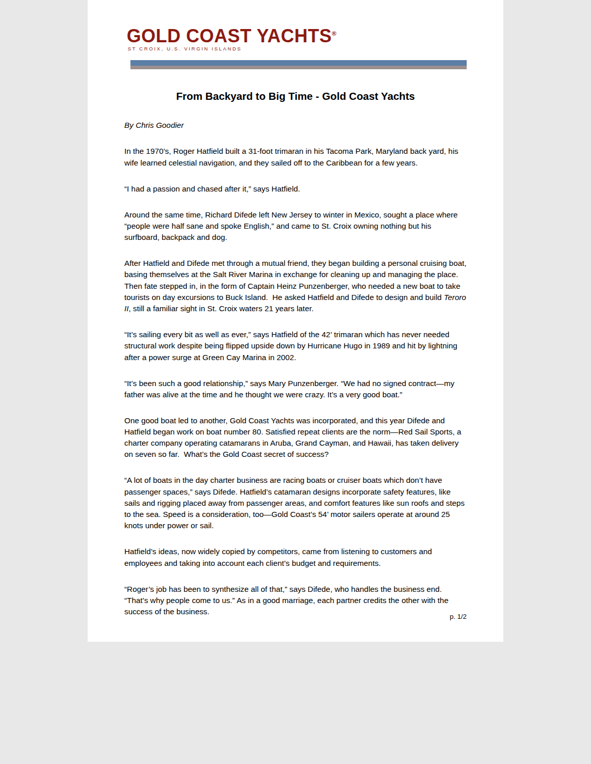GOLD COAST YACHTS®
ST CROIX, U.S. VIRGIN ISLANDS
From Backyard to Big Time - Gold Coast Yachts
By Chris Goodier
In the 1970’s, Roger Hatfield built a 31-foot trimaran in his Tacoma Park, Maryland back yard, his wife learned celestial navigation, and they sailed off to the Caribbean for a few years.
“I had a passion and chased after it,” says Hatfield.
Around the same time, Richard Difede left New Jersey to winter in Mexico, sought a place where “people were half sane and spoke English,” and came to St. Croix owning nothing but his surfboard, backpack and dog.
After Hatfield and Difede met through a mutual friend, they began building a personal cruising boat, basing themselves at the Salt River Marina in exchange for cleaning up and managing the place. Then fate stepped in, in the form of Captain Heinz Punzenberger, who needed a new boat to take tourists on day excursions to Buck Island. He asked Hatfield and Difede to design and build Teroro II, still a familiar sight in St. Croix waters 21 years later.
“It’s sailing every bit as well as ever,” says Hatfield of the 42’ trimaran which has never needed structural work despite being flipped upside down by Hurricane Hugo in 1989 and hit by lightning after a power surge at Green Cay Marina in 2002.
“It’s been such a good relationship,” says Mary Punzenberger. “We had no signed contract—my father was alive at the time and he thought we were crazy. It’s a very good boat.”
One good boat led to another, Gold Coast Yachts was incorporated, and this year Difede and Hatfield began work on boat number 80. Satisfied repeat clients are the norm—Red Sail Sports, a charter company operating catamarans in Aruba, Grand Cayman, and Hawaii, has taken delivery on seven so far. What’s the Gold Coast secret of success?
“A lot of boats in the day charter business are racing boats or cruiser boats which don’t have passenger spaces,” says Difede. Hatfield’s catamaran designs incorporate safety features, like sails and rigging placed away from passenger areas, and comfort features like sun roofs and steps to the sea. Speed is a consideration, too—Gold Coast’s 54’ motor sailers operate at around 25 knots under power or sail.
Hatfield’s ideas, now widely copied by competitors, came from listening to customers and employees and taking into account each client’s budget and requirements.
“Roger’s job has been to synthesize all of that,” says Difede, who handles the business end. “That’s why people come to us.” As in a good marriage, each partner credits the other with the success of the business.
p. 1/2